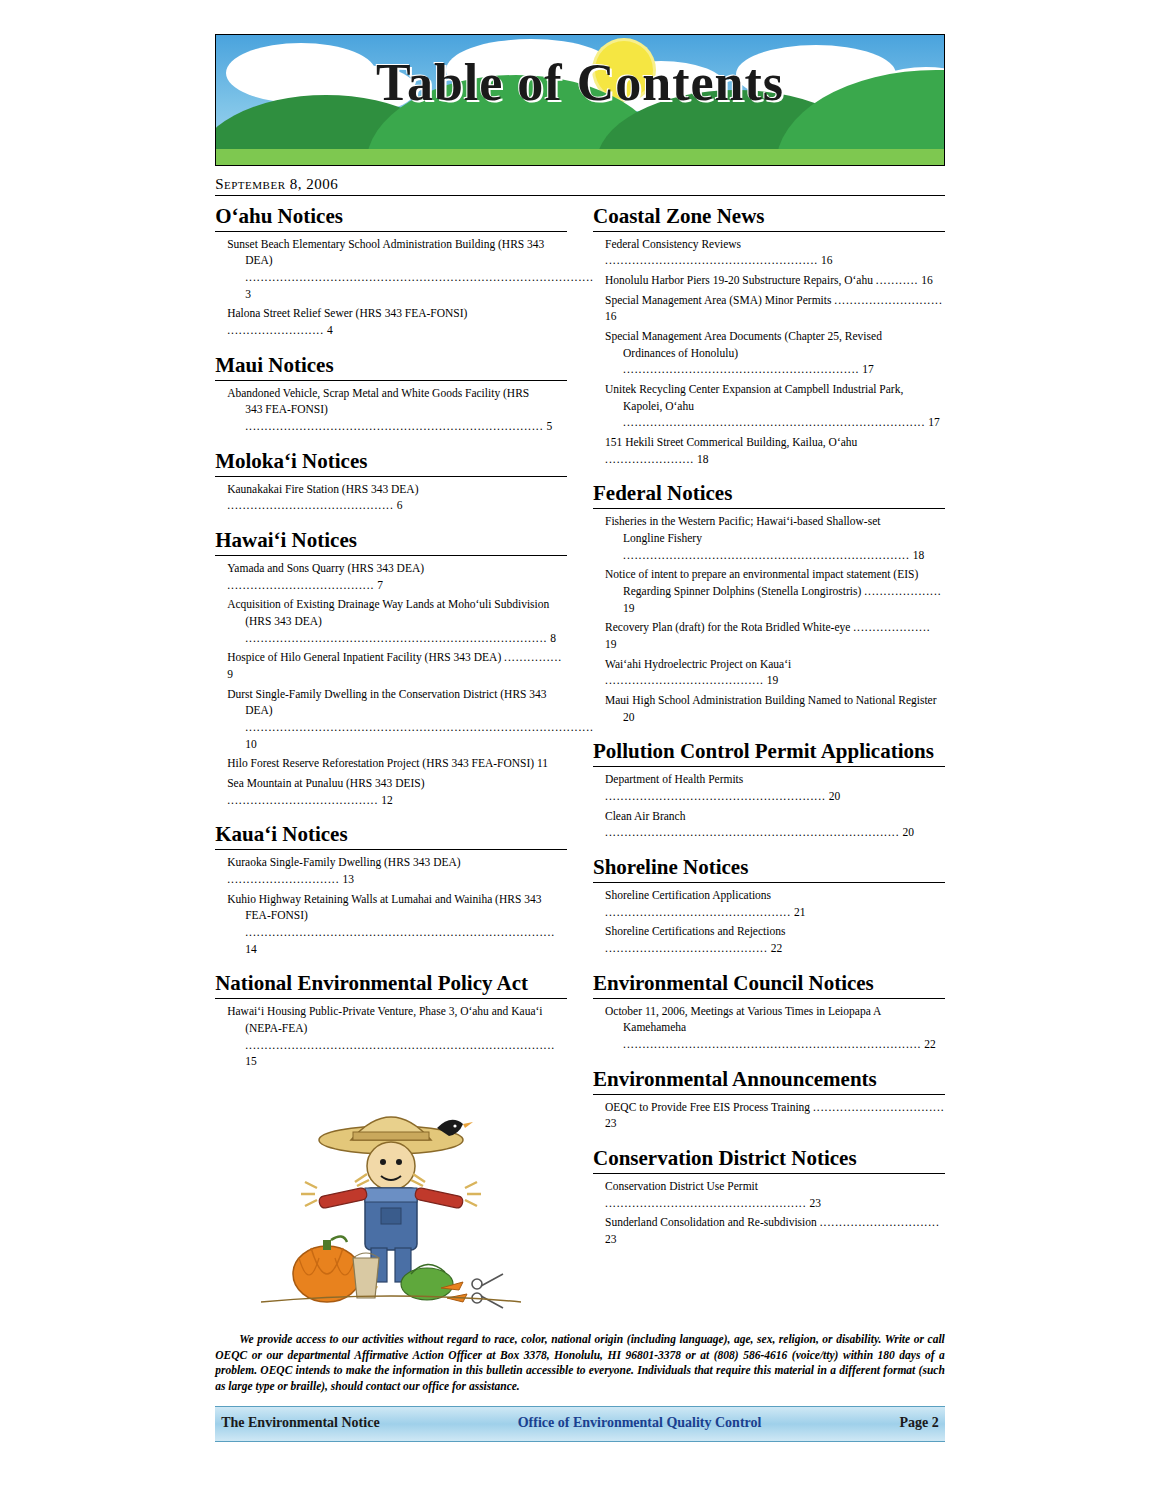Table of Contents
September 8, 2006
Oʻahu Notices
Sunset Beach Elementary School Administration Building (HRS 343 DEA) .......................................................................................... 3
Halona Street Relief Sewer (HRS 343 FEA-FONSI) ......................... 4
Maui Notices
Abandoned Vehicle, Scrap Metal and White Goods Facility (HRS 343 FEA-FONSI) ............................................................................. 5
Molokaʻi Notices
Kaunakakai Fire Station (HRS 343 DEA) ........................................... 6
Hawaiʻi Notices
Yamada and Sons Quarry (HRS 343 DEA) ...................................... 7
Acquisition of Existing Drainage Way Lands at Mohoʻuli Subdivision (HRS 343 DEA) .............................................................................. 8
Hospice of Hilo General Inpatient Facility (HRS 343 DEA) ............... 9
Durst Single-Family Dwelling in the Conservation District (HRS 343 DEA) .......................................................................................... 10
Hilo Forest Reserve Reforestation Project (HRS 343 FEA-FONSI) 11
Sea Mountain at Punaluu (HRS 343 DEIS) ....................................... 12
Kauaʻi Notices
Kuraoka Single-Family Dwelling (HRS 343 DEA) ............................. 13
Kuhio Highway Retaining Walls at Lumahai and Wainiha (HRS 343 FEA-FONSI) ................................................................................ 14
National Environmental Policy Act
Hawaiʻi Housing Public-Private Venture, Phase 3, Oʻahu and Kauaʻi (NEPA-FEA) ................................................................................ 15
Coastal Zone News
Federal Consistency Reviews ....................................................... 16
Honolulu Harbor Piers 19-20 Substructure Repairs, Oʻahu ........... 16
Special Management Area (SMA) Minor Permits ............................ 16
Special Management Area Documents (Chapter 25, Revised Ordinances of Honolulu) ............................................................. 17
Unitek Recycling Center Expansion at Campbell Industrial Park, Kapolei, Oʻahu .............................................................................. 17
151 Hekili Street Commerical Building, Kailua, Oʻahu ....................... 18
Federal Notices
Fisheries in the Western Pacific; Hawaiʻi-based Shallow-set Longline Fishery .......................................................................... 18
Notice of intent to prepare an environmental impact statement (EIS) Regarding Spinner Dolphins (Stenella Longirostris) .................... 19
Recovery Plan (draft) for the Rota Bridled White-eye .................... 19
Waiʻahi Hydroelectric Project on Kauaʻi ......................................... 19
Maui High School Administration Building Named to National Register 20
Pollution Control Permit Applications
Department of Health Permits ......................................................... 20
Clean Air Branch ............................................................................ 20
Shoreline Notices
Shoreline Certification Applications ................................................ 21
Shoreline Certifications and Rejections .......................................... 22
Environmental Council Notices
October 11, 2006, Meetings at Various Times in Leiopapa A Kamehameha ............................................................................. 22
Environmental Announcements
OEQC to Provide Free EIS Process Training .................................. 23
Conservation District Notices
Conservation District Use Permit .................................................... 23
Sunderland Consolidation and Re-subdivision ............................... 23
We provide access to our activities without regard to race, color, national origin (including language), age, sex, religion, or disability. Write or call OEQC or our departmental Affirmative Action Officer at Box 3378, Honolulu, HI 96801-3378 or at (808) 586-4616 (voice/tty) within 180 days of a problem. OEQC intends to make the information in this bulletin accessible to everyone. Individuals that require this material in a different format (such as large type or braille), should contact our office for assistance.
The Environmental Notice Office of Environmental Quality Control Page 2